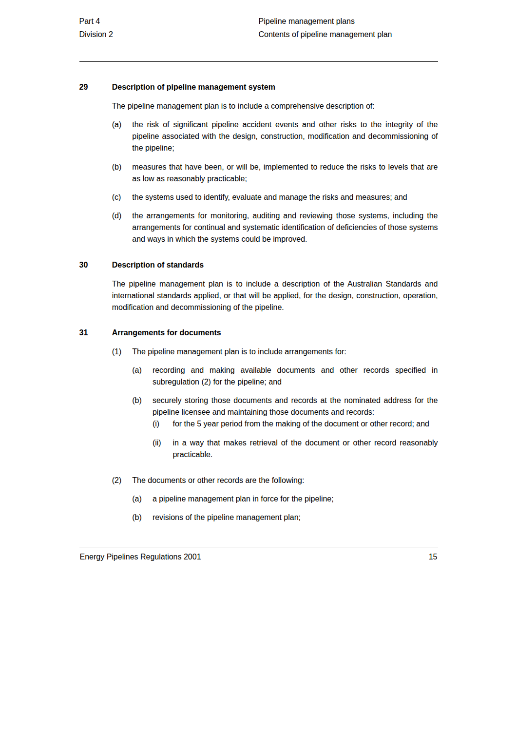| Part 4 | Pipeline management plans |
| Division 2 | Contents of pipeline management plan |
29 Description of pipeline management system
The pipeline management plan is to include a comprehensive description of:
(a) the risk of significant pipeline accident events and other risks to the integrity of the pipeline associated with the design, construction, modification and decommissioning of the pipeline;
(b) measures that have been, or will be, implemented to reduce the risks to levels that are as low as reasonably practicable;
(c) the systems used to identify, evaluate and manage the risks and measures; and
(d) the arrangements for monitoring, auditing and reviewing those systems, including the arrangements for continual and systematic identification of deficiencies of those systems and ways in which the systems could be improved.
30 Description of standards
The pipeline management plan is to include a description of the Australian Standards and international standards applied, or that will be applied, for the design, construction, operation, modification and decommissioning of the pipeline.
31 Arrangements for documents
(1) The pipeline management plan is to include arrangements for:
(a) recording and making available documents and other records specified in subregulation (2) for the pipeline; and
(b) securely storing those documents and records at the nominated address for the pipeline licensee and maintaining those documents and records:
(i) for the 5 year period from the making of the document or other record; and
(ii) in a way that makes retrieval of the document or other record reasonably practicable.
(2) The documents or other records are the following:
(a) a pipeline management plan in force for the pipeline;
(b) revisions of the pipeline management plan;
| Energy Pipelines Regulations 2001 | 15 |